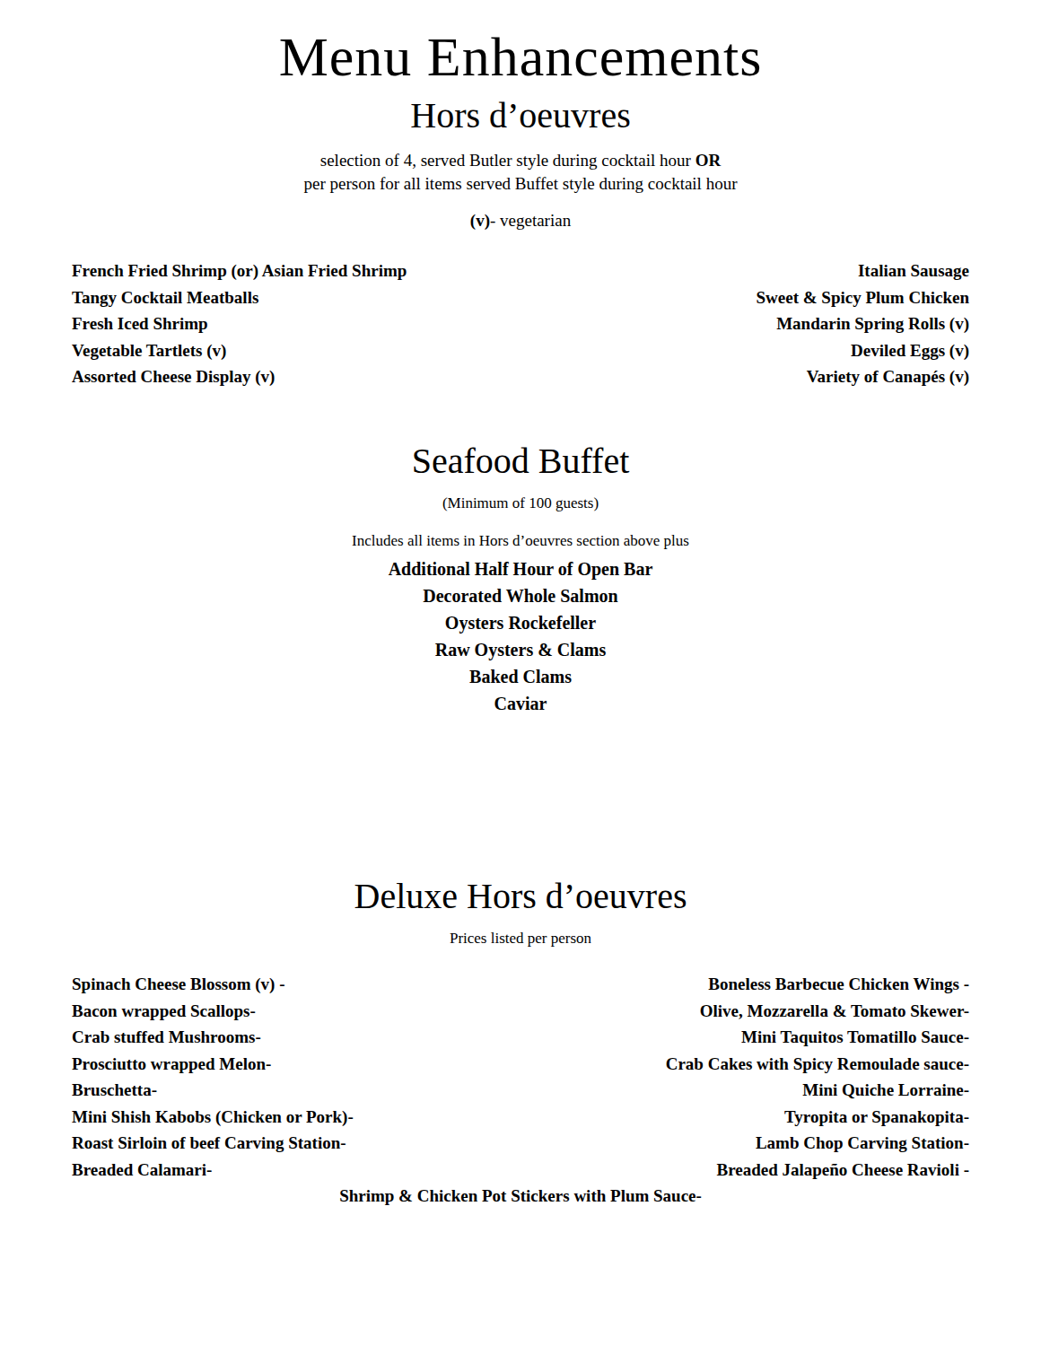Menu Enhancements
Hors d’oeuvres
selection of 4, served Butler style during cocktail hour OR
per person for all items served Buffet style during cocktail hour
(v)- vegetarian
French Fried Shrimp (or) Asian Fried Shrimp
Tangy Cocktail Meatballs
Fresh Iced Shrimp
Vegetable Tartlets (v)
Assorted Cheese Display (v)
Italian Sausage
Sweet & Spicy Plum Chicken
Mandarin Spring Rolls (v)
Deviled Eggs (v)
Variety of Canapés (v)
Seafood Buffet
(Minimum of 100 guests)
Includes all items in Hors d’oeuvres section above plus
Additional Half Hour of Open Bar
Decorated Whole Salmon
Oysters Rockefeller
Raw Oysters & Clams
Baked Clams
Caviar
Deluxe Hors d’oeuvres
Prices listed per person
Spinach Cheese Blossom (v) -
Bacon wrapped Scallops-
Crab stuffed Mushrooms-
Prosciutto wrapped Melon-
Bruschetta-
Mini Shish Kabobs (Chicken or Pork)-
Roast Sirloin of beef Carving Station-
Breaded Calamari-
Boneless Barbecue Chicken Wings -
Olive, Mozzarella & Tomato Skewer-
Mini Taquitos Tomatillo Sauce-
Crab Cakes with Spicy Remoulade sauce-
Mini Quiche Lorraine-
Tyropita or Spanakopita-
Lamb Chop Carving Station-
Breaded Jalapeño Cheese Ravioli -
Shrimp & Chicken Pot Stickers with Plum Sauce-